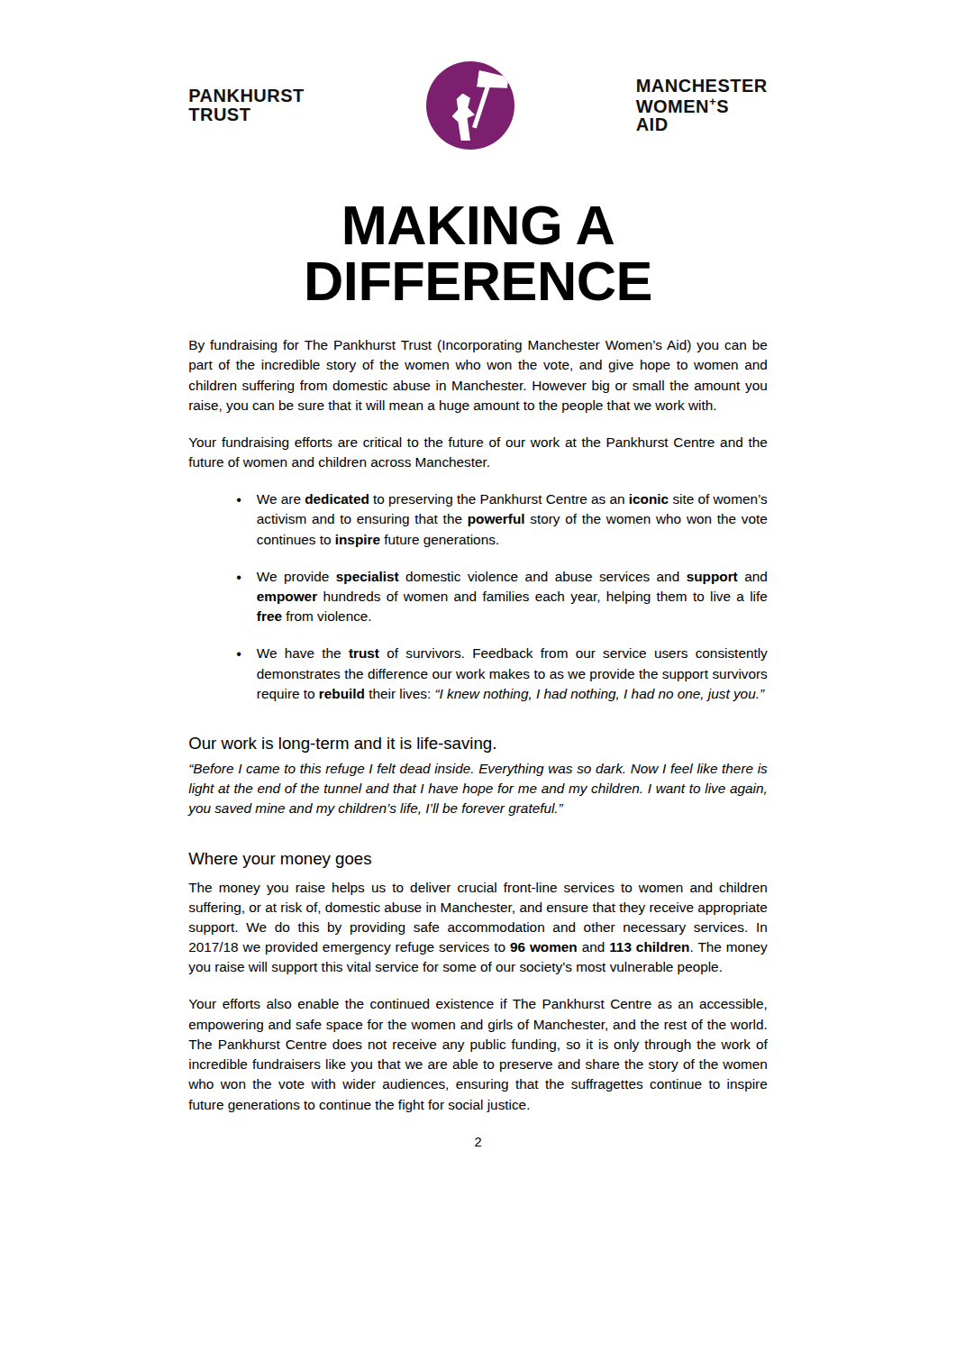Pankhurst
Trust
Manchester
Women+s
Aid
Making a Difference
By fundraising for The Pankhurst Trust (Incorporating Manchester Women’s Aid) you can be part of the incredible story of the women who won the vote, and give hope to women and children suffering from domestic abuse in Manchester. However big or small the amount you raise, you can be sure that it will mean a huge amount to the people that we work with.
Your fundraising efforts are critical to the future of our work at the Pankhurst Centre and the future of women and children across Manchester.
We are dedicated to preserving the Pankhurst Centre as an iconic site of women’s activism and to ensuring that the powerful story of the women who won the vote continues to inspire future generations.
We provide specialist domestic violence and abuse services and support and empower hundreds of women and families each year, helping them to live a life free from violence.
We have the trust of survivors. Feedback from our service users consistently demonstrates the difference our work makes to as we provide the support survivors require to rebuild their lives: “I knew nothing, I had nothing, I had no one, just you.”
Our work is long-term and it is life-saving.
“Before I came to this refuge I felt dead inside. Everything was so dark. Now I feel like there is light at the end of the tunnel and that I have hope for me and my children. I want to live again, you saved mine and my children’s life, I’ll be forever grateful.”
Where your money goes
The money you raise helps us to deliver crucial front-line services to women and children suffering, or at risk of, domestic abuse in Manchester, and ensure that they receive appropriate support. We do this by providing safe accommodation and other necessary services. In 2017/18 we provided emergency refuge services to 96 women and 113 children. The money you raise will support this vital service for some of our society’s most vulnerable people.
Your efforts also enable the continued existence if The Pankhurst Centre as an accessible, empowering and safe space for the women and girls of Manchester, and the rest of the world. The Pankhurst Centre does not receive any public funding, so it is only through the work of incredible fundraisers like you that we are able to preserve and share the story of the women who won the vote with wider audiences, ensuring that the suffragettes continue to inspire future generations to continue the fight for social justice.
2